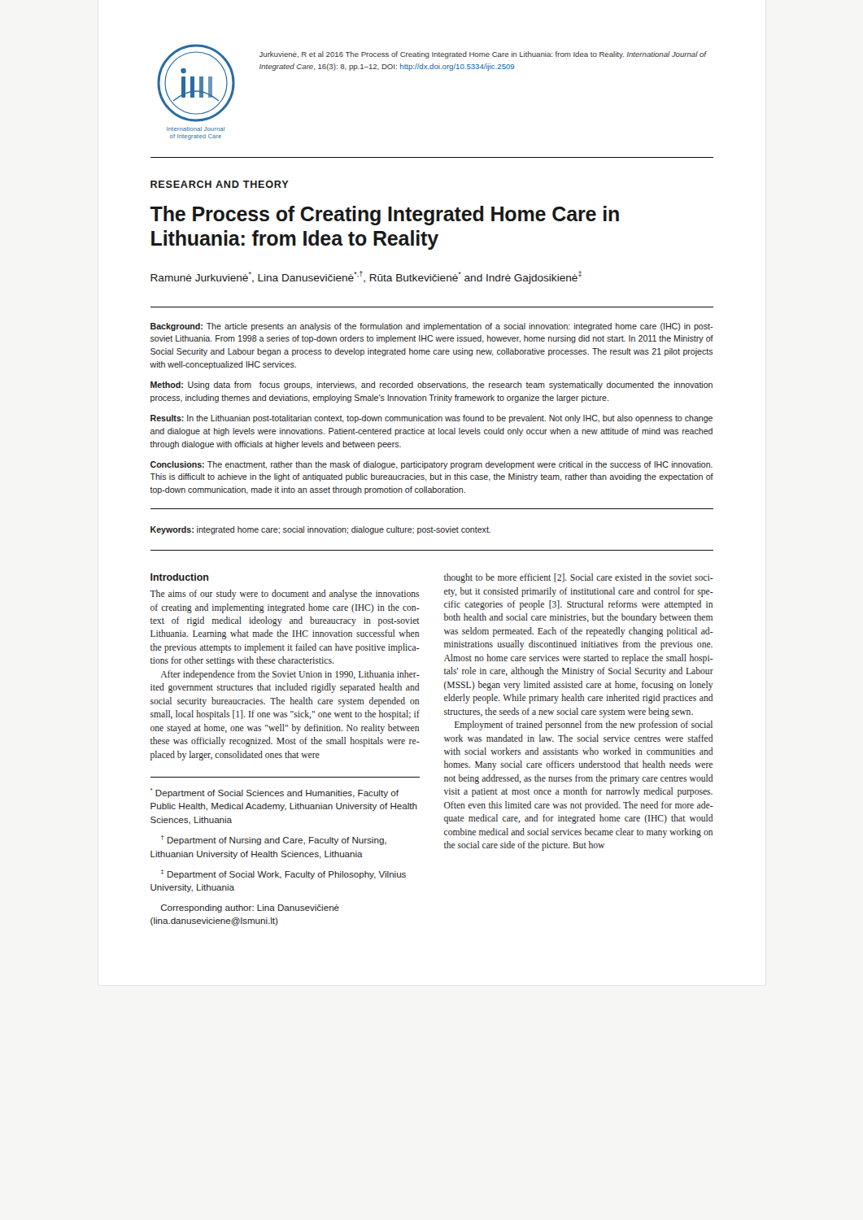International Journal
of Integrated Care
Jurkuvienė, R et al 2016 The Process of Creating Integrated Home Care in Lithuania: from Idea to Reality. International Journal of Integrated Care, 16(3): 8, pp.1–12, DOI: http://dx.doi.org/10.5334/ijic.2509
Research and Theory
The Process of Creating Integrated Home Care in
Lithuania: from Idea to Reality
Ramunė Jurkuvienė*, Lina Danusevičienė*,†, Rūta Butkevičienė* and Indrė Gajdosikienė‡
Background: The article presents an analysis of the formulation and implementation of a social innovation: integrated home care (IHC) in post-soviet Lithuania. From 1998 a series of top-down orders to implement IHC were issued, however, home nursing did not start. In 2011 the Ministry of Social Security and Labour began a process to develop integrated home care using new, collaborative processes. The result was 21 pilot projects with well-conceptualized IHC services.
Method: Using data from focus groups, interviews, and recorded observations, the research team systematically documented the innovation process, including themes and deviations, employing Smale's Innovation Trinity framework to organize the larger picture.
Results: In the Lithuanian post-totalitarian context, top-down communication was found to be prevalent. Not only IHC, but also openness to change and dialogue at high levels were innovations. Patient-centered practice at local levels could only occur when a new attitude of mind was reached through dialogue with officials at higher levels and between peers.
Conclusions: The enactment, rather than the mask of dialogue, participatory program development were critical in the success of IHC innovation. This is difficult to achieve in the light of antiquated public bureaucracies, but in this case, the Ministry team, rather than avoiding the expectation of top-down communication, made it into an asset through promotion of collaboration.
Keywords: integrated home care; social innovation; dialogue culture; post-soviet context.
Introduction
The aims of our study were to document and analyse the innovations of creating and implementing integrated home care (IHC) in the context of rigid medical ideology and bureaucracy in post-soviet Lithuania. Learning what made the IHC innovation successful when the previous attempts to implement it failed can have positive implications for other settings with these characteristics.
After independence from the Soviet Union in 1990, Lithuania inherited government structures that included rigidly separated health and social security bureaucracies. The health care system depended on small, local hospitals [1]. If one was "sick," one went to the hospital; if one stayed at home, one was "well" by definition. No reality between these was officially recognized. Most of the small hospitals were replaced by larger, consolidated ones that were
* Department of Social Sciences and Humanities, Faculty of Public Health, Medical Academy, Lithuanian University of Health Sciences, Lithuania
† Department of Nursing and Care, Faculty of Nursing, Lithuanian University of Health Sciences, Lithuania
‡ Department of Social Work, Faculty of Philosophy, Vilnius University, Lithuania
Corresponding author: Lina Danusevičienė
(lina.danuseviciene@lsmuni.lt)
thought to be more efficient [2]. Social care existed in the soviet society, but it consisted primarily of institutional care and control for specific categories of people [3]. Structural reforms were attempted in both health and social care ministries, but the boundary between them was seldom permeated. Each of the repeatedly changing political administrations usually discontinued initiatives from the previous one. Almost no home care services were started to replace the small hospitals' role in care, although the Ministry of Social Security and Labour (MSSL) began very limited assisted care at home, focusing on lonely elderly people. While primary health care inherited rigid practices and structures, the seeds of a new social care system were being sewn.
Employment of trained personnel from the new profession of social work was mandated in law. The social service centres were staffed with social workers and assistants who worked in communities and homes. Many social care officers understood that health needs were not being addressed, as the nurses from the primary care centres would visit a patient at most once a month for narrowly medical purposes. Often even this limited care was not provided. The need for more adequate medical care, and for integrated home care (IHC) that would combine medical and social services became clear to many working on the social care side of the picture. But how